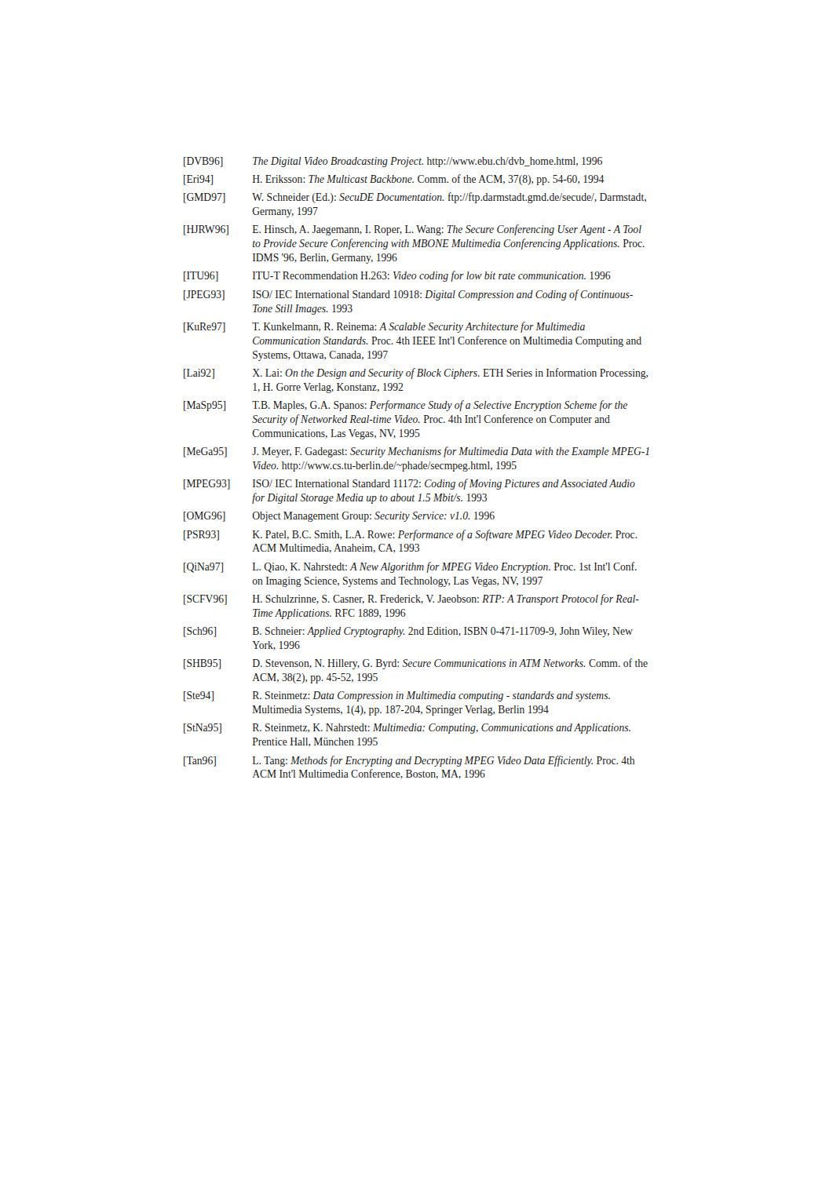[DVB96]
The Digital Video Broadcasting Project. http://www.ebu.ch/dvb_home.html, 1996
[Eri94]
H. Eriksson: The Multicast Backbone. Comm. of the ACM, 37(8), pp. 54-60, 1994
[GMD97]
W. Schneider (Ed.): SecuDE Documentation. ftp://ftp.darmstadt.gmd.de/secude/, Darmstadt, Germany, 1997
[HJRW96]
E. Hinsch, A. Jaegemann, I. Roper, L. Wang: The Secure Conferencing User Agent - A Tool to Provide Secure Conferencing with MBONE Multimedia Conferencing Applications. Proc. IDMS '96, Berlin, Germany, 1996
[ITU96]
ITU-T Recommendation H.263: Video coding for low bit rate communication. 1996
[JPEG93]
ISO/ IEC International Standard 10918: Digital Compression and Coding of Continuous-Tone Still Images. 1993
[KuRe97]
T. Kunkelmann, R. Reinema: A Scalable Security Architecture for Multimedia Communication Standards. Proc. 4th IEEE Int'l Conference on Multimedia Computing and Systems, Ottawa, Canada, 1997
[Lai92]
X. Lai: On the Design and Security of Block Ciphers. ETH Series in Information Processing, 1, H. Gorre Verlag, Konstanz, 1992
[MaSp95]
T.B. Maples, G.A. Spanos: Performance Study of a Selective Encryption Scheme for the Security of Networked Real-time Video. Proc. 4th Int'l Conference on Computer and Communications, Las Vegas, NV, 1995
[MeGa95]
J. Meyer, F. Gadegast: Security Mechanisms for Multimedia Data with the Example MPEG-1 Video. http://www.cs.tu-berlin.de/~phade/secmpeg.html, 1995
[MPEG93]
ISO/ IEC International Standard 11172: Coding of Moving Pictures and Associated Audio for Digital Storage Media up to about 1.5 Mbit/s. 1993
[OMG96]
Object Management Group: Security Service: v1.0. 1996
[PSR93]
K. Patel, B.C. Smith, L.A. Rowe: Performance of a Software MPEG Video Decoder. Proc. ACM Multimedia, Anaheim, CA, 1993
[QiNa97]
L. Qiao, K. Nahrstedt: A New Algorithm for MPEG Video Encryption. Proc. 1st Int'l Conf. on Imaging Science, Systems and Technology, Las Vegas, NV, 1997
[SCFV96]
H. Schulzrinne, S. Casner, R. Frederick, V. Jaeobson: RTP: A Transport Protocol for Real-Time Applications. RFC 1889, 1996
[Sch96]
B. Schneier: Applied Cryptography. 2nd Edition, ISBN 0-471-11709-9, John Wiley, New York, 1996
[SHB95]
D. Stevenson, N. Hillery, G. Byrd: Secure Communications in ATM Networks. Comm. of the ACM, 38(2), pp. 45-52, 1995
[Ste94]
R. Steinmetz: Data Compression in Multimedia computing - standards and systems. Multimedia Systems, 1(4), pp. 187-204, Springer Verlag, Berlin 1994
[StNa95]
R. Steinmetz, K. Nahrstedt: Multimedia: Computing, Communications and Applications. Prentice Hall, München 1995
[Tan96]
L. Tang: Methods for Encrypting and Decrypting MPEG Video Data Efficiently. Proc. 4th ACM Int'l Multimedia Conference, Boston, MA, 1996